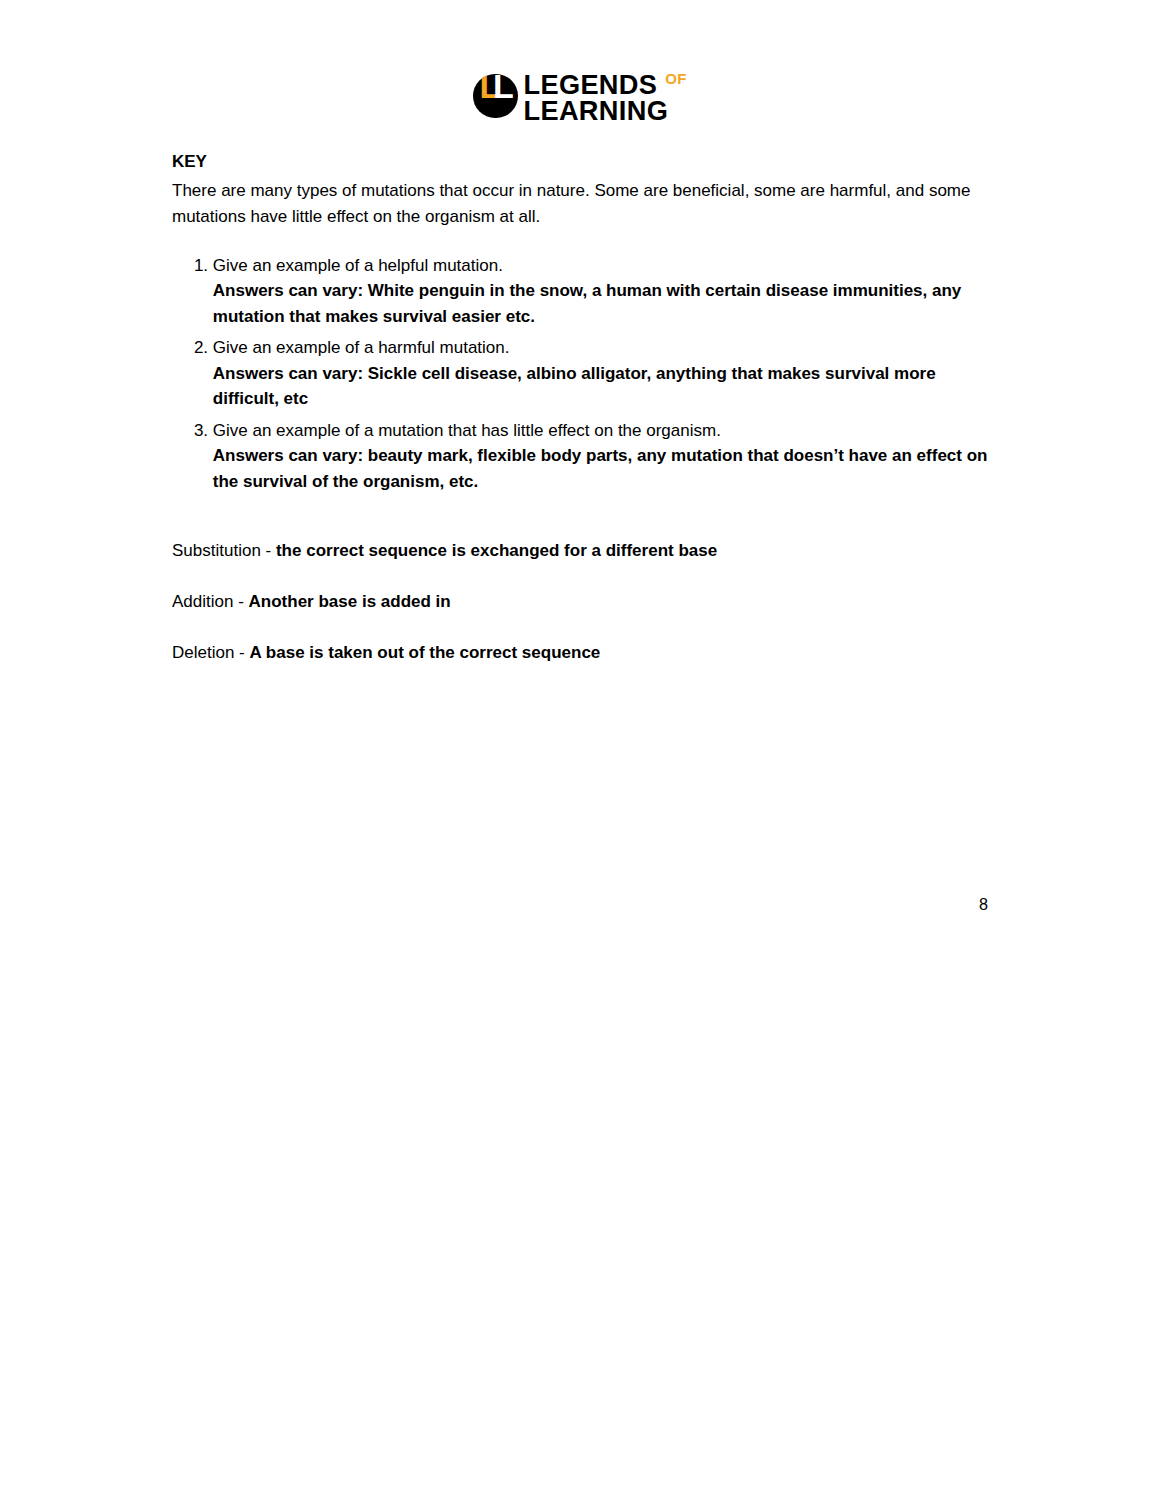LEGENDS OF
LEARNING
KEY
There are many types of mutations that occur in nature. Some are beneficial, some are harmful, and some mutations have little effect on the organism at all.
Give an example of a helpful mutation. Answers can vary: White penguin in the snow, a human with certain disease immunities, any mutation that makes survival easier etc.
Give an example of a harmful mutation. Answers can vary: Sickle cell disease, albino alligator, anything that makes survival more difficult, etc
Give an example of a mutation that has little effect on the organism. Answers can vary: beauty mark, flexible body parts, any mutation that doesn’t have an effect on the survival of the organism, etc.
Substitution - the correct sequence is exchanged for a different base
Addition - Another base is added in
Deletion - A base is taken out of the correct sequence
8